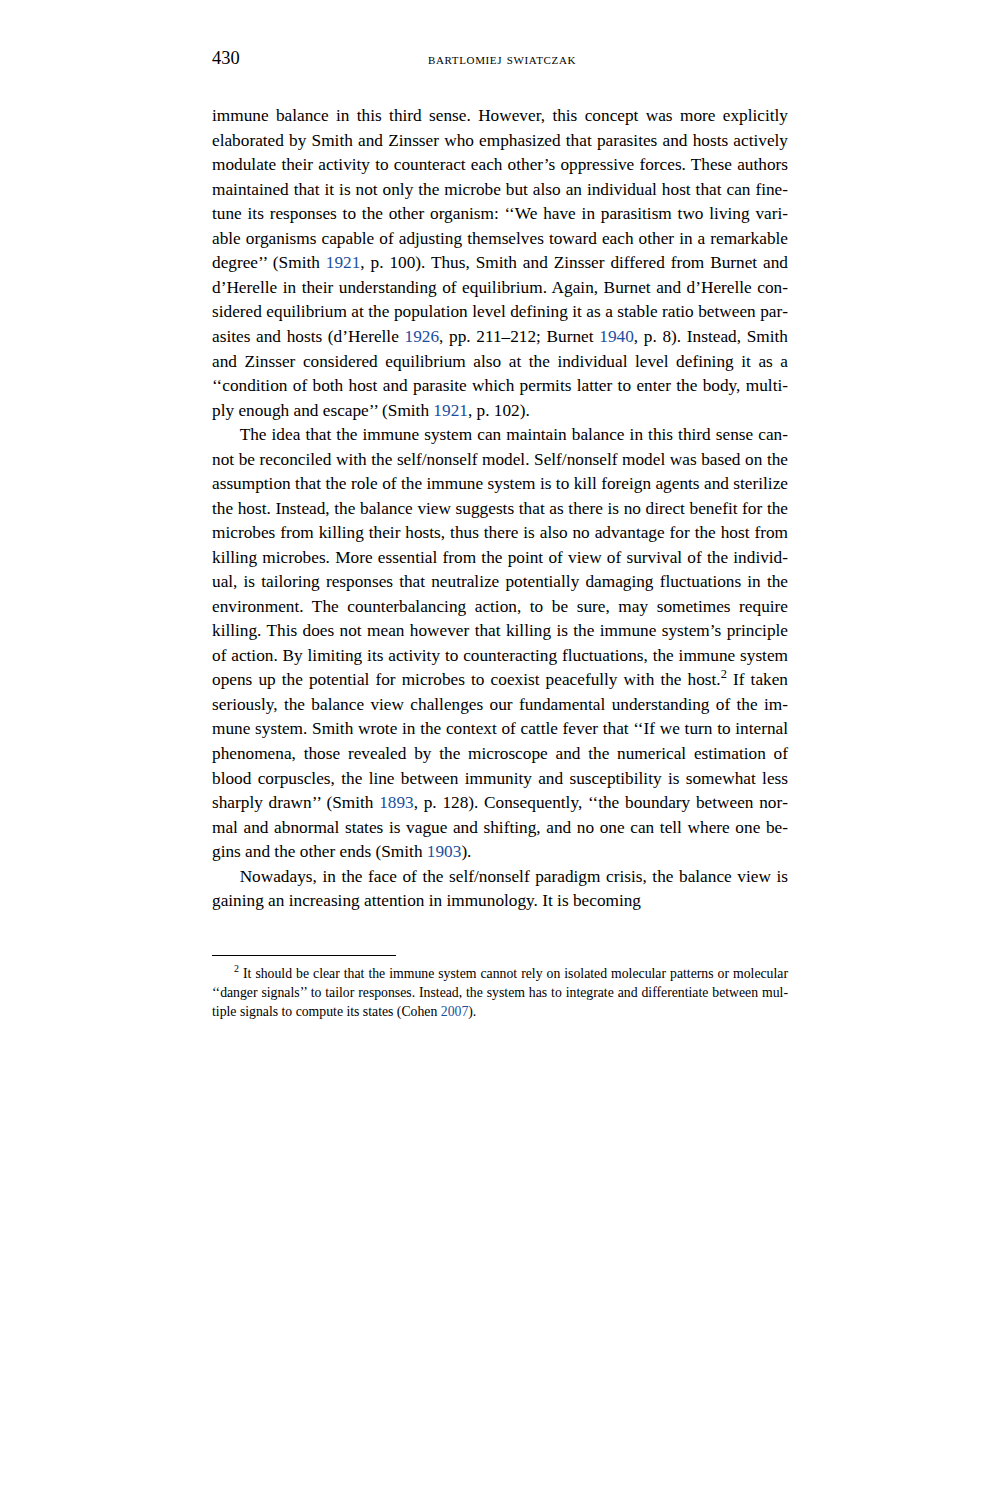430 bartlomiej swiatczak
immune balance in this third sense. However, this concept was more explicitly elaborated by Smith and Zinsser who emphasized that parasites and hosts actively modulate their activity to counteract each other’s oppressive forces. These authors maintained that it is not only the microbe but also an individual host that can fine-tune its responses to the other organism: ‘‘We have in parasitism two living variable organisms capable of adjusting themselves toward each other in a remarkable degree’’ (Smith 1921, p. 100). Thus, Smith and Zinsser differed from Burnet and d’Herelle in their understanding of equilibrium. Again, Burnet and d’Herelle considered equilibrium at the population level defining it as a stable ratio between parasites and hosts (d’Herelle 1926, pp. 211–212; Burnet 1940, p. 8). Instead, Smith and Zinsser considered equilibrium also at the individual level defining it as a ‘‘condition of both host and parasite which permits latter to enter the body, multiply enough and escape’’ (Smith 1921, p. 102).
The idea that the immune system can maintain balance in this third sense cannot be reconciled with the self/nonself model. Self/nonself model was based on the assumption that the role of the immune system is to kill foreign agents and sterilize the host. Instead, the balance view suggests that as there is no direct benefit for the microbes from killing their hosts, thus there is also no advantage for the host from killing microbes. More essential from the point of view of survival of the individual, is tailoring responses that neutralize potentially damaging fluctuations in the environment. The counterbalancing action, to be sure, may sometimes require killing. This does not mean however that killing is the immune system’s principle of action. By limiting its activity to counteracting fluctuations, the immune system opens up the potential for microbes to coexist peacefully with the host.2 If taken seriously, the balance view challenges our fundamental understanding of the immune system. Smith wrote in the context of cattle fever that ‘‘If we turn to internal phenomena, those revealed by the microscope and the numerical estimation of blood corpuscles, the line between immunity and susceptibility is somewhat less sharply drawn’’ (Smith 1893, p. 128). Consequently, ‘‘the boundary between normal and abnormal states is vague and shifting, and no one can tell where one begins and the other ends (Smith 1903).
Nowadays, in the face of the self/nonself paradigm crisis, the balance view is gaining an increasing attention in immunology. It is becoming
2 It should be clear that the immune system cannot rely on isolated molecular patterns or molecular ‘‘danger signals’’ to tailor responses. Instead, the system has to integrate and differentiate between multiple signals to compute its states (Cohen 2007).